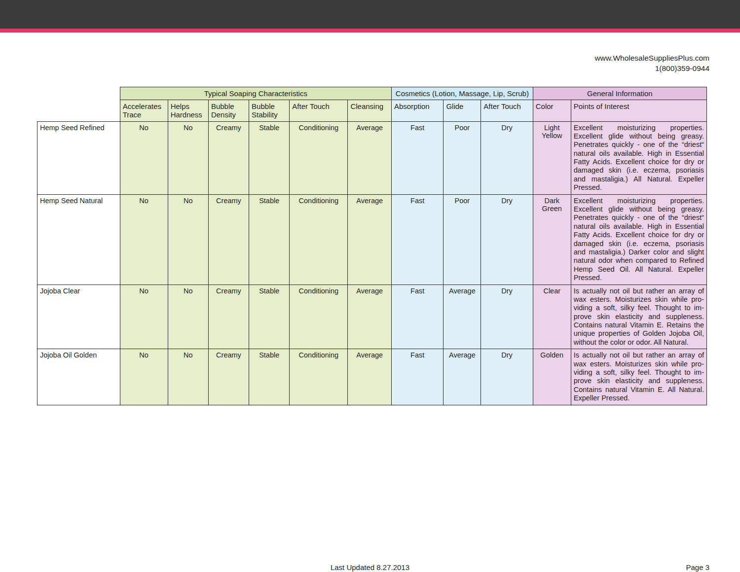www.WholesaleSuppliesPlus.com
1(800)359-0944
| | Typical Soaping Characteristics | Cosmetics (Lotion, Massage, Lip, Scrub) | General Information |
| --- | --- | --- | --- |
| | Accelerates Trace | Helps Hardness | Bubble Density | Bubble Stability | After Touch | Cleansing | Absorption | Glide | After Touch | Color | Points of Interest |
| Hemp Seed Refined | No | No | Creamy | Stable | Conditioning | Average | Fast | Poor | Dry | Light Yellow | Excellent moisturizing properties. Excellent glide without being greasy. Penetrates quickly - one of the “driest“ natural oils available. High in Essential Fatty Acids. Excellent choice for dry or damaged skin (i.e. eczema, psoriasis and mastaligia.) All Natural. Expeller Pressed. |
| Hemp Seed Natural | No | No | Creamy | Stable | Conditioning | Average | Fast | Poor | Dry | Dark Green | Excellent moisturizing properties. Excellent glide without being greasy. Penetrates quickly - one of the “driest“ natural oils available. High in Essential Fatty Acids. Excellent choice for dry or damaged skin (i.e. eczema, psoriasis and mastaligia.) Darker color and slight natural odor when compared to Refined Hemp Seed Oil. All Natural. Expeller Pressed. |
| Jojoba Clear | No | No | Creamy | Stable | Conditioning | Average | Fast | Average | Dry | Clear | Is actually not oil but rather an array of wax esters. Moisturizes skin while providing a soft, silky feel. Thought to improve skin elasticity and suppleness. Contains natural Vitamin E. Retains the unique properties of Golden Jojoba Oil, without the color or odor. All Natural. |
| Jojoba Oil Golden | No | No | Creamy | Stable | Conditioning | Average | Fast | Average | Dry | Golden | Is actually not oil but rather an array of wax esters. Moisturizes skin while providing a soft, silky feel. Thought to improve skin elasticity and suppleness. Contains natural Vitamin E. All Natural. Expeller Pressed. |
Last Updated 8.27.2013
Page 3